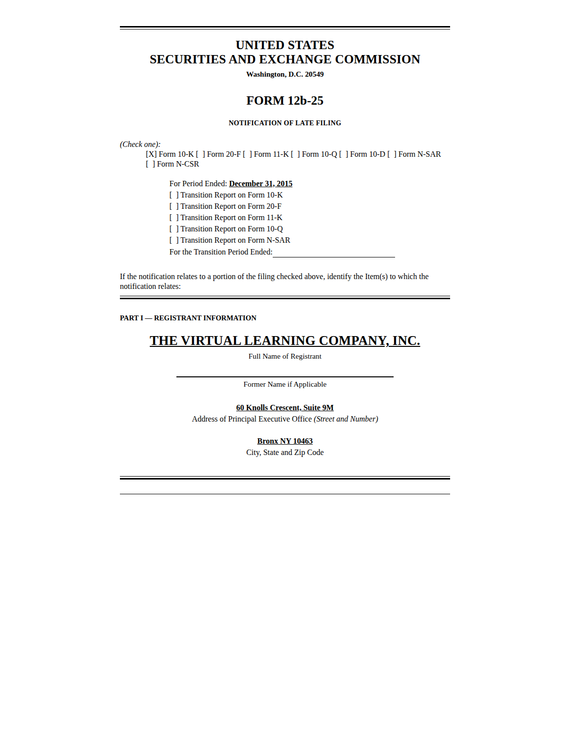UNITED STATESSECURITIES AND EXCHANGE COMMISSION
Washington, D.C. 20549
FORM 12b-25
NOTIFICATION OF LATE FILING
(Check one): [X] Form 10-K [ ] Form 20-F [ ] Form 11-K [ ] Form 10-Q [ ] Form 10-D [ ] Form N-SAR [ ] Form N-CSR
For Period Ended: December 31, 2015
[ ] Transition Report on Form 10-K
[ ] Transition Report on Form 20-F
[ ] Transition Report on Form 11-K
[ ] Transition Report on Form 10-Q
[ ] Transition Report on Form N-SAR
For the Transition Period Ended:
If the notification relates to a portion of the filing checked above, identify the Item(s) to which the notification relates:
PART I — REGISTRANT INFORMATION
THE VIRTUAL LEARNING COMPANY, INC.
Full Name of Registrant
Former Name if Applicable
60 Knolls Crescent, Suite 9M
Address of Principal Executive Office (Street and Number)
Bronx NY 10463
City, State and Zip Code